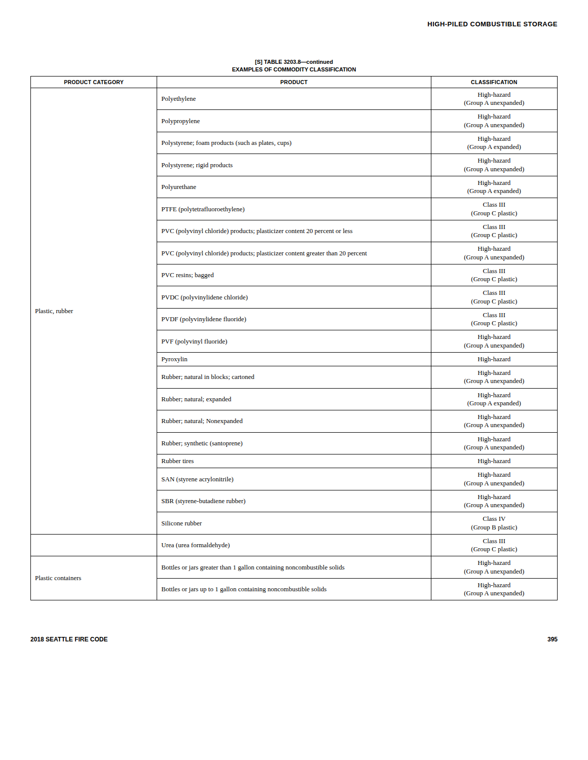HIGH-PILED COMBUSTIBLE STORAGE
[S] TABLE 3203.8—continued
EXAMPLES OF COMMODITY CLASSIFICATION
| PRODUCT CATEGORY | PRODUCT | CLASSIFICATION |
| --- | --- | --- |
| Plastic, rubber | Polyethylene | High-hazard (Group A unexpanded) |
| Polypropylene | High-hazard (Group A unexpanded) |
| Polystyrene; foam products (such as plates, cups) | High-hazard (Group A expanded) |
| Polystyrene; rigid products | High-hazard (Group A unexpanded) |
| Polyurethane | High-hazard (Group A expanded) |
| PTFE (polytetrafluoroethylene) | Class III (Group C plastic) |
| PVC (polyvinyl chloride) products; plasticizer content 20 percent or less | Class III (Group C plastic) |
| PVC (polyvinyl chloride) products; plasticizer content greater than 20 percent | High-hazard (Group A unexpanded) |
| PVC resins; bagged | Class III (Group C plastic) |
| PVDC (polyvinylidene chloride) | Class III (Group C plastic) |
| PVDF (polyvinylidene fluoride) | Class III (Group C plastic) |
| PVF (polyvinyl fluoride) | High-hazard (Group A unexpanded) |
| Pyroxylin | High-hazard |
| Rubber; natural in blocks; cartoned | High-hazard (Group A unexpanded) |
| Rubber; natural; expanded | High-hazard (Group A expanded) |
| Rubber; natural; Nonexpanded | High-hazard (Group A unexpanded) |
| Rubber; synthetic (santoprene) | High-hazard (Group A unexpanded) |
| Rubber tires | High-hazard |
| SAN (styrene acrylonitrile) | High-hazard (Group A unexpanded) |
| SBR (styrene-butadiene rubber) | High-hazard (Group A unexpanded) |
| Silicone rubber | Class IV (Group B plastic) |
| | Urea (urea formaldehyde) | Class III (Group C plastic) |
| Plastic containers | Bottles or jars greater than 1 gallon containing noncombustible solids | High-hazard (Group A unexpanded) |
| Bottles or jars up to 1 gallon containing noncombustible solids | High-hazard (Group A unexpanded) |
2018 SEATTLE FIRE CODE 395